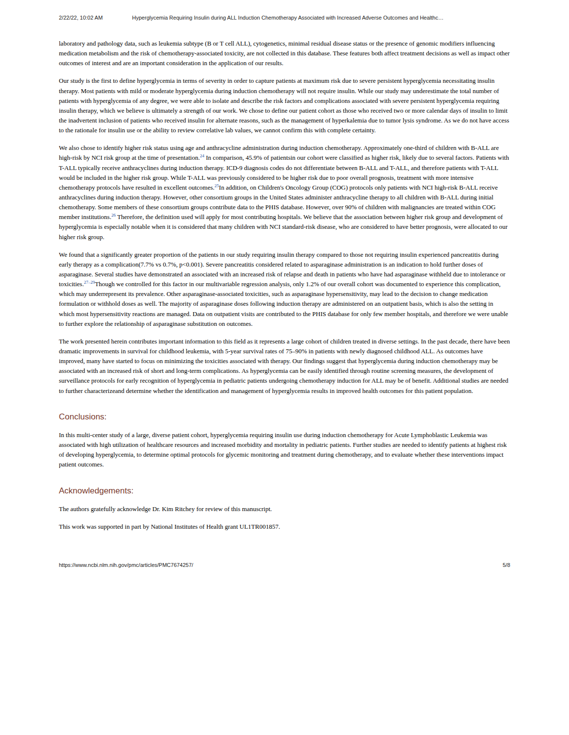2/22/22, 10:02 AM Hyperglycemia Requiring Insulin during ALL Induction Chemotherapy Associated with Increased Adverse Outcomes and Healthc…
laboratory and pathology data, such as leukemia subtype (B or T cell ALL), cytogenetics, minimal residual disease status or the presence of genomic modifiers influencing medication metabolism and the risk of chemotherapy-associated toxicity, are not collected in this database. These features both affect treatment decisions as well as impact other outcomes of interest and are an important consideration in the application of our results.
Our study is the first to define hyperglycemia in terms of severity in order to capture patients at maximum risk due to severe persistent hyperglycemia necessitating insulin therapy. Most patients with mild or moderate hyperglycemia during induction chemotherapy will not require insulin. While our study may underestimate the total number of patients with hyperglycemia of any degree, we were able to isolate and describe the risk factors and complications associated with severe persistent hyperglycemia requiring insulin therapy, which we believe is ultimately a strength of our work. We chose to define our patient cohort as those who received two or more calendar days of insulin to limit the inadvertent inclusion of patients who received insulin for alternate reasons, such as the management of hyperkalemia due to tumor lysis syndrome. As we do not have access to the rationale for insulin use or the ability to review correlative lab values, we cannot confirm this with complete certainty.
We also chose to identify higher risk status using age and anthracycline administration during induction chemotherapy. Approximately one-third of children with B-ALL are high-risk by NCI risk group at the time of presentation.24 In comparison, 45.9% of patientsin our cohort were classified as higher risk, likely due to several factors. Patients with T-ALL typically receive anthracyclines during induction therapy. ICD-9 diagnosis codes do not differentiate between B-ALL and T-ALL, and therefore patients with T-ALL would be included in the higher risk group. While T-ALL was previously considered to be higher risk due to poor overall prognosis, treatment with more intensive chemotherapy protocols have resulted in excellent outcomes.25In addition, on Children's Oncology Group (COG) protocols only patients with NCI high-risk B-ALL receive anthracyclines during induction therapy. However, other consortium groups in the United States administer anthracycline therapy to all children with B-ALL during initial chemotherapy. Some members of these consortium groups contribute data to the PHIS database. However, over 90% of children with malignancies are treated within COG member institutions.26 Therefore, the definition used will apply for most contributing hospitals. We believe that the association between higher risk group and development of hyperglycemia is especially notable when it is considered that many children with NCI standard-risk disease, who are considered to have better prognosis, were allocated to our higher risk group.
We found that a significantly greater proportion of the patients in our study requiring insulin therapy compared to those not requiring insulin experienced pancreatitis during early therapy as a complication(7.7% vs 0.7%, p<0.001). Severe pancreatitis considered related to asparaginase administration is an indication to hold further doses of asparaginase. Several studies have demonstrated an associated with an increased risk of relapse and death in patients who have had asparaginase withheld due to intolerance or toxicities.27–29Though we controlled for this factor in our multivariable regression analysis, only 1.2% of our overall cohort was documented to experience this complication, which may underrepresent its prevalence. Other asparaginase-associated toxicities, such as asparaginase hypersensitivity, may lead to the decision to change medication formulation or withhold doses as well. The majority of asparaginase doses following induction therapy are administered on an outpatient basis, which is also the setting in which most hypersensitivity reactions are managed. Data on outpatient visits are contributed to the PHIS database for only few member hospitals, and therefore we were unable to further explore the relationship of asparaginase substitution on outcomes.
The work presented herein contributes important information to this field as it represents a large cohort of children treated in diverse settings. In the past decade, there have been dramatic improvements in survival for childhood leukemia, with 5-year survival rates of 75–90% in patients with newly diagnosed childhood ALL. As outcomes have improved, many have started to focus on minimizing the toxicities associated with therapy. Our findings suggest that hyperglycemia during induction chemotherapy may be associated with an increased risk of short and long-term complications. As hyperglycemia can be easily identified through routine screening measures, the development of surveillance protocols for early recognition of hyperglycemia in pediatric patients undergoing chemotherapy induction for ALL may be of benefit. Additional studies are needed to further characterizeand determine whether the identification and management of hyperglycemia results in improved health outcomes for this patient population.
Conclusions:
In this multi-center study of a large, diverse patient cohort, hyperglycemia requiring insulin use during induction chemotherapy for Acute Lymphoblastic Leukemia was associated with high utilization of healthcare resources and increased morbidity and mortality in pediatric patients. Further studies are needed to identify patients at highest risk of developing hyperglycemia, to determine optimal protocols for glycemic monitoring and treatment during chemotherapy, and to evaluate whether these interventions impact patient outcomes.
Acknowledgements:
The authors gratefully acknowledge Dr. Kim Ritchey for review of this manuscript.
This work was supported in part by National Institutes of Health grant UL1TR001857.
https://www.ncbi.nlm.nih.gov/pmc/articles/PMC7674257/ 5/8